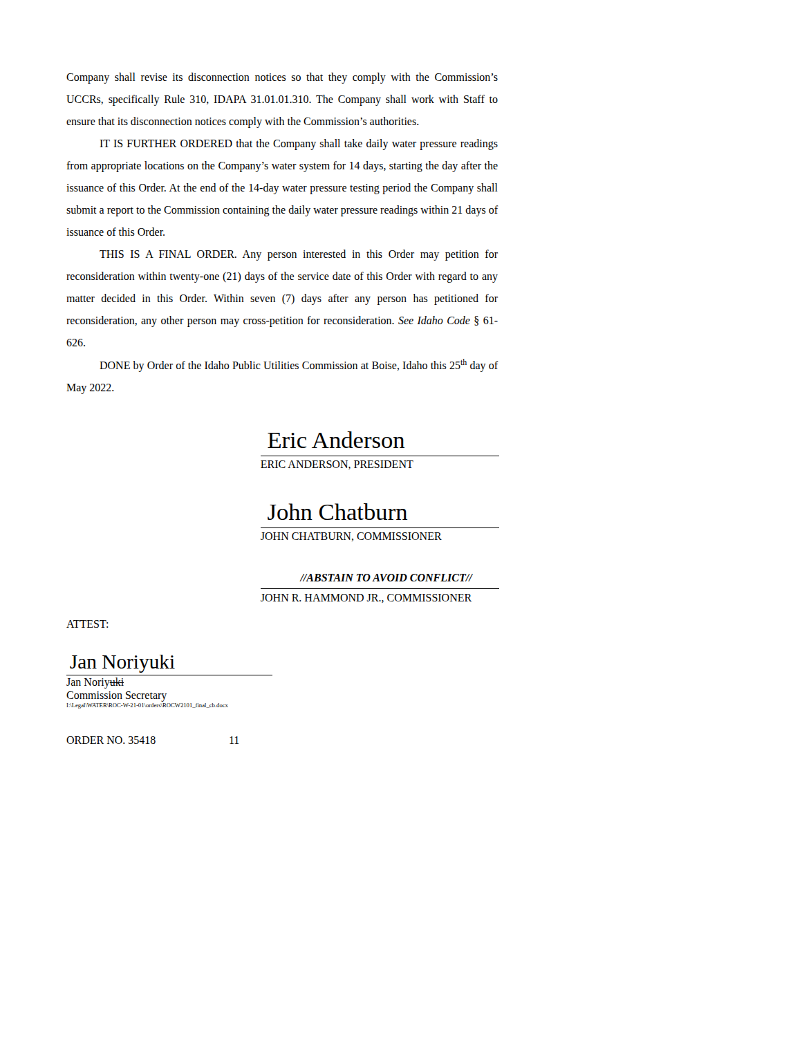Company shall revise its disconnection notices so that they comply with the Commission’s UCCRs, specifically Rule 310, IDAPA 31.01.01.310. The Company shall work with Staff to ensure that its disconnection notices comply with the Commission’s authorities.
IT IS FURTHER ORDERED that the Company shall take daily water pressure readings from appropriate locations on the Company’s water system for 14 days, starting the day after the issuance of this Order. At the end of the 14-day water pressure testing period the Company shall submit a report to the Commission containing the daily water pressure readings within 21 days of issuance of this Order.
THIS IS A FINAL ORDER. Any person interested in this Order may petition for reconsideration within twenty-one (21) days of the service date of this Order with regard to any matter decided in this Order. Within seven (7) days after any person has petitioned for reconsideration, any other person may cross-petition for reconsideration. See Idaho Code § 61-626.
DONE by Order of the Idaho Public Utilities Commission at Boise, Idaho this 25th day of May 2022.
Eric Anderson
ERIC ANDERSON, PRESIDENT
John Chatburn
JOHN CHATBURN, COMMISSIONER
//ABSTAIN TO AVOID CONFLICT//
JOHN R. HAMMOND JR., COMMISSIONER
ATTEST:
Jan Noriyuki
Jan Noriyuki
Commission Secretary
I:\Legal\WATER\ROC-W-21-01\orders\ROCW2101_final_cb.docx
ORDER NO. 3541811